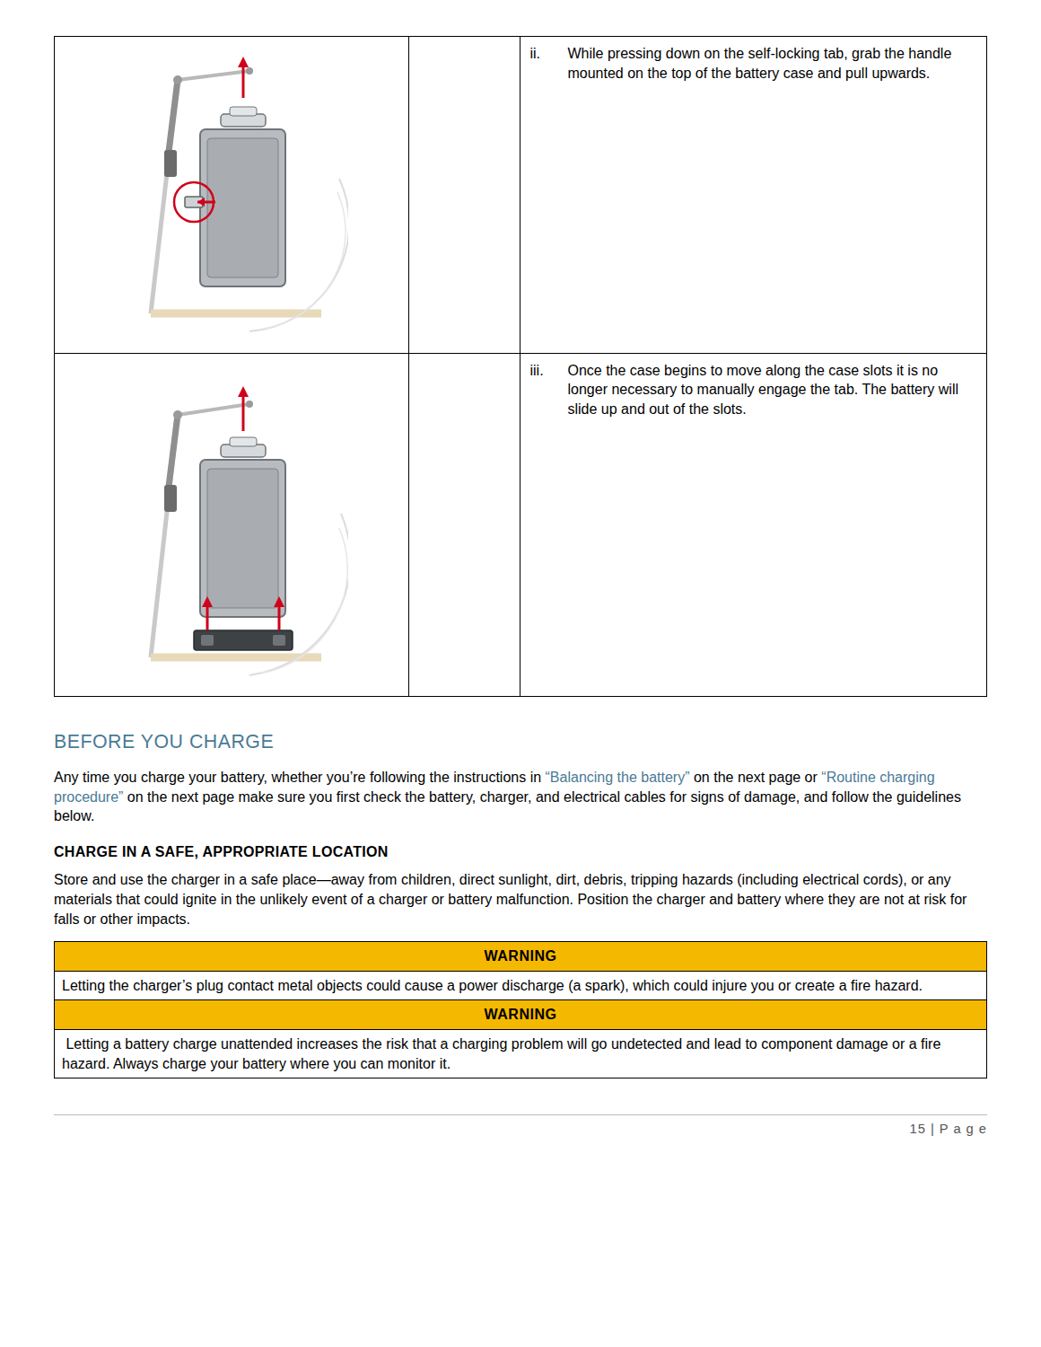| | | ii. While pressing down on the self-locking tab, grab the handle mounted on the top of the battery case and pull upwards. |
| | | iii. Once the case begins to move along the case slots it is no longer necessary to manually engage the tab. The battery will slide up and out of the slots. |
BEFORE YOU CHARGE
Any time you charge your battery, whether you’re following the instructions in “Balancing the battery” on the next page or “Routine charging procedure” on the next page make sure you first check the battery, charger, and electrical cables for signs of damage, and follow the guidelines below.
CHARGE IN A SAFE, APPROPRIATE LOCATION
Store and use the charger in a safe place—away from children, direct sunlight, dirt, debris, tripping hazards (including electrical cords), or any materials that could ignite in the unlikely event of a charger or battery malfunction. Position the charger and battery where they are not at risk for falls or other impacts.
| WARNING |
| Letting the charger’s plug contact metal objects could cause a power discharge (a spark), which could injure you or create a fire hazard. |
| WARNING |
| Letting a battery charge unattended increases the risk that a charging problem will go undetected and lead to component damage or a fire hazard. Always charge your battery where you can monitor it. |
15 | P a g e